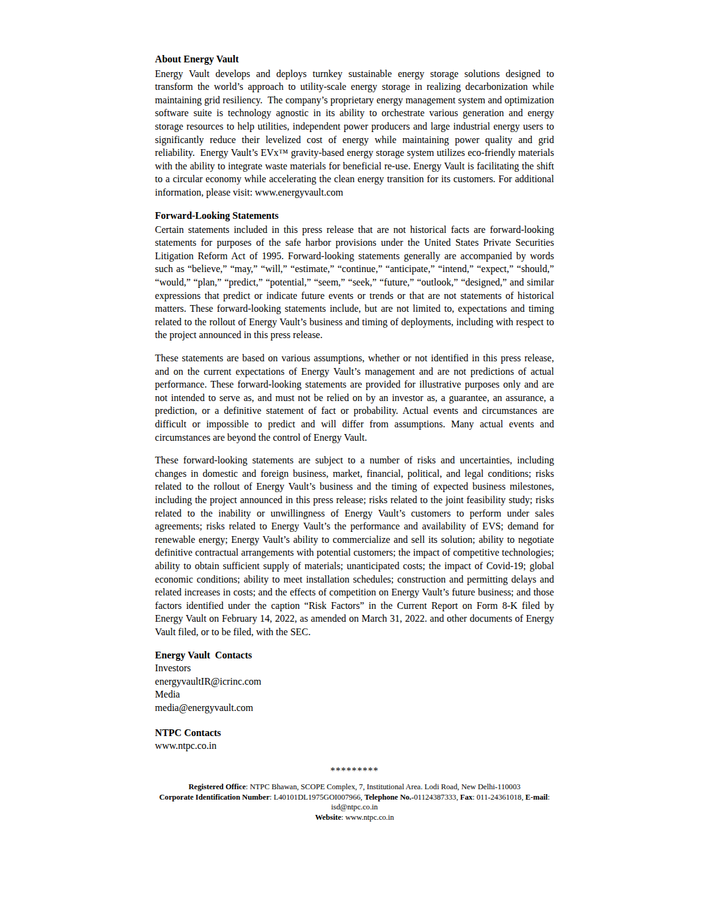About Energy Vault
Energy Vault develops and deploys turnkey sustainable energy storage solutions designed to transform the world’s approach to utility-scale energy storage in realizing decarbonization while maintaining grid resiliency. The company’s proprietary energy management system and optimization software suite is technology agnostic in its ability to orchestrate various generation and energy storage resources to help utilities, independent power producers and large industrial energy users to significantly reduce their levelized cost of energy while maintaining power quality and grid reliability. Energy Vault’s EVx™ gravity-based energy storage system utilizes eco-friendly materials with the ability to integrate waste materials for beneficial re-use. Energy Vault is facilitating the shift to a circular economy while accelerating the clean energy transition for its customers. For additional information, please visit: www.energyvault.com
Forward-Looking Statements
Certain statements included in this press release that are not historical facts are forward-looking statements for purposes of the safe harbor provisions under the United States Private Securities Litigation Reform Act of 1995. Forward-looking statements generally are accompanied by words such as “believe,” “may,” “will,” “estimate,” “continue,” “anticipate,” “intend,” “expect,” “should,” “would,” “plan,” “predict,” “potential,” “seem,” “seek,” “future,” “outlook,” “designed,” and similar expressions that predict or indicate future events or trends or that are not statements of historical matters. These forward-looking statements include, but are not limited to, expectations and timing related to the rollout of Energy Vault’s business and timing of deployments, including with respect to the project announced in this press release.
These statements are based on various assumptions, whether or not identified in this press release, and on the current expectations of Energy Vault’s management and are not predictions of actual performance. These forward-looking statements are provided for illustrative purposes only and are not intended to serve as, and must not be relied on by an investor as, a guarantee, an assurance, a prediction, or a definitive statement of fact or probability. Actual events and circumstances are difficult or impossible to predict and will differ from assumptions. Many actual events and circumstances are beyond the control of Energy Vault.
These forward-looking statements are subject to a number of risks and uncertainties, including changes in domestic and foreign business, market, financial, political, and legal conditions; risks related to the rollout of Energy Vault’s business and the timing of expected business milestones, including the project announced in this press release; risks related to the joint feasibility study; risks related to the inability or unwillingness of Energy Vault’s customers to perform under sales agreements; risks related to Energy Vault’s the performance and availability of EVS; demand for renewable energy; Energy Vault’s ability to commercialize and sell its solution; ability to negotiate definitive contractual arrangements with potential customers; the impact of competitive technologies; ability to obtain sufficient supply of materials; unanticipated costs; the impact of Covid-19; global economic conditions; ability to meet installation schedules; construction and permitting delays and related increases in costs; and the effects of competition on Energy Vault’s future business; and those factors identified under the caption “Risk Factors” in the Current Report on Form 8-K filed by Energy Vault on February 14, 2022, as amended on March 31, 2022. and other documents of Energy Vault filed, or to be filed, with the SEC.
Energy Vault Contacts
Investors
energyvaultIR@icrinc.com
Media
media@energyvault.com
NTPC Contacts
www.ntpc.co.in
*********
Registered Office: NTPC Bhawan, SCOPE Complex, 7, Institutional Area. Lodi Road, New Delhi-110003
Corporate Identification Number: L40101DL1975GOI007966, Telephone No.-01124387333, Fax: 011-24361018, E-mail: isd@ntpc.co.in
Website: www.ntpc.co.in